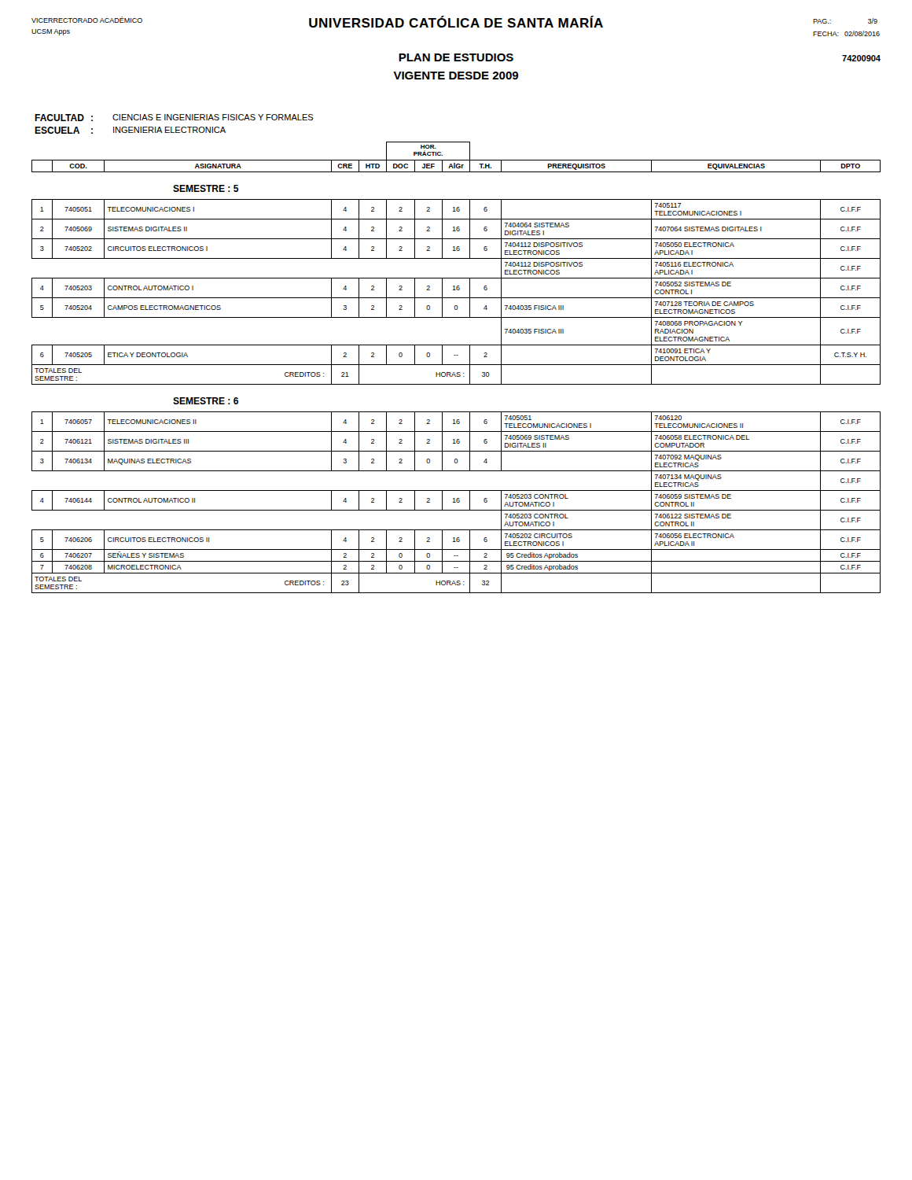VICERRECTORADO ACADÉMICO
UCSM Apps
| PAG.: | 3/9 |
| FECHA: | 02/08/2016 |
UNIVERSIDAD CATÓLICA DE SANTA MARÍA
74200904
PLAN DE ESTUDIOS
VIGENTE DESDE 2009
| FACULTAD | : | CIENCIAS E INGENIERIAS FISICAS Y FORMALES |
| ESCUELA | : | INGENIERIA ELECTRONICA |
| | | | | | HOR. PRÁCTIC. | | | | |
| | COD. | ASIGNATURA | CRE | HTD | DOC | JEF | AlGr | T.H. | PREREQUISITOS | EQUIVALENCIAS | DPTO |
SEMESTRE : 5
| 1 | 7405051 | TELECOMUNICACIONES I | 4 | 2 | 2 | 2 | 16 | 6 | | 7405117 TELECOMUNICACIONES I | C.I.F.F |
| 2 | 7405069 | SISTEMAS DIGITALES II | 4 | 2 | 2 | 2 | 16 | 6 | 7404064 SISTEMAS DIGITALES I | 7407064 SISTEMAS DIGITALES I | C.I.F.F |
| 3 | 7405202 | CIRCUITOS ELECTRONICOS I | 4 | 2 | 2 | 2 | 16 | 6 | 7404112 DISPOSITIVOS ELECTRONICOS | 7405050 ELECTRONICA APLICADA I | C.I.F.F |
| | | | | | | | | | 7404112 DISPOSITIVOS ELECTRONICOS | 7405116 ELECTRONICA APLICADA I | C.I.F.F |
| 4 | 7405203 | CONTROL AUTOMATICO I | 4 | 2 | 2 | 2 | 16 | 6 | | 7405052 SISTEMAS DE CONTROL I | C.I.F.F |
| 5 | 7405204 | CAMPOS ELECTROMAGNETICOS | 3 | 2 | 2 | 0 | 0 | 4 | 7404035 FISICA III | 7407128 TEORIA DE CAMPOS ELECTROMAGNETICOS | C.I.F.F |
| | | | | | | | | | 7404035 FISICA III | 7408068 PROPAGACION Y RADIACION ELECTROMAGNETICA | C.I.F.F |
| 6 | 7405205 | ETICA Y DEONTOLOGIA | 2 | 2 | 0 | 0 | -- | 2 | | 7410091 ETICA Y DEONTOLOGIA | C.T.S.Y H. |
| TOTALES DEL SEMESTRE : | CREDITOS : | 21 | HORAS : | 30 | | | |
SEMESTRE : 6
| 1 | 7406057 | TELECOMUNICACIONES II | 4 | 2 | 2 | 2 | 16 | 6 | 7405051 TELECOMUNICACIONES I | 7406120 TELECOMUNICACIONES II | C.I.F.F |
| 2 | 7406121 | SISTEMAS DIGITALES III | 4 | 2 | 2 | 2 | 16 | 6 | 7405069 SISTEMAS DIGITALES II | 7406058 ELECTRONICA DEL COMPUTADOR | C.I.F.F |
| 3 | 7406134 | MAQUINAS ELECTRICAS | 3 | 2 | 2 | 0 | 0 | 4 | | 7407092 MAQUINAS ELECTRICAS | C.I.F.F |
| | | | | | | | | | | 7407134 MAQUINAS ELECTRICAS | C.I.F.F |
| 4 | 7406144 | CONTROL AUTOMATICO II | 4 | 2 | 2 | 2 | 16 | 6 | 7405203 CONTROL AUTOMATICO I | 7406059 SISTEMAS DE CONTROL II | C.I.F.F |
| | | | | | | | | | 7405203 CONTROL AUTOMATICO I | 7406122 SISTEMAS DE CONTROL II | C.I.F.F |
| 5 | 7406206 | CIRCUITOS ELECTRONICOS II | 4 | 2 | 2 | 2 | 16 | 6 | 7405202 CIRCUITOS ELECTRONICOS I | 7406056 ELECTRONICA APLICADA II | C.I.F.F |
| 6 | 7406207 | SEÑALES Y SISTEMAS | 2 | 2 | 0 | 0 | -- | 2 | 95 Creditos Aprobados | | C.I.F.F |
| 7 | 7406208 | MICROELECTRONICA | 2 | 2 | 0 | 0 | -- | 2 | 95 Creditos Aprobados | | C.I.F.F |
| TOTALES DEL SEMESTRE : | CREDITOS : | 23 | HORAS : | 32 | | | |